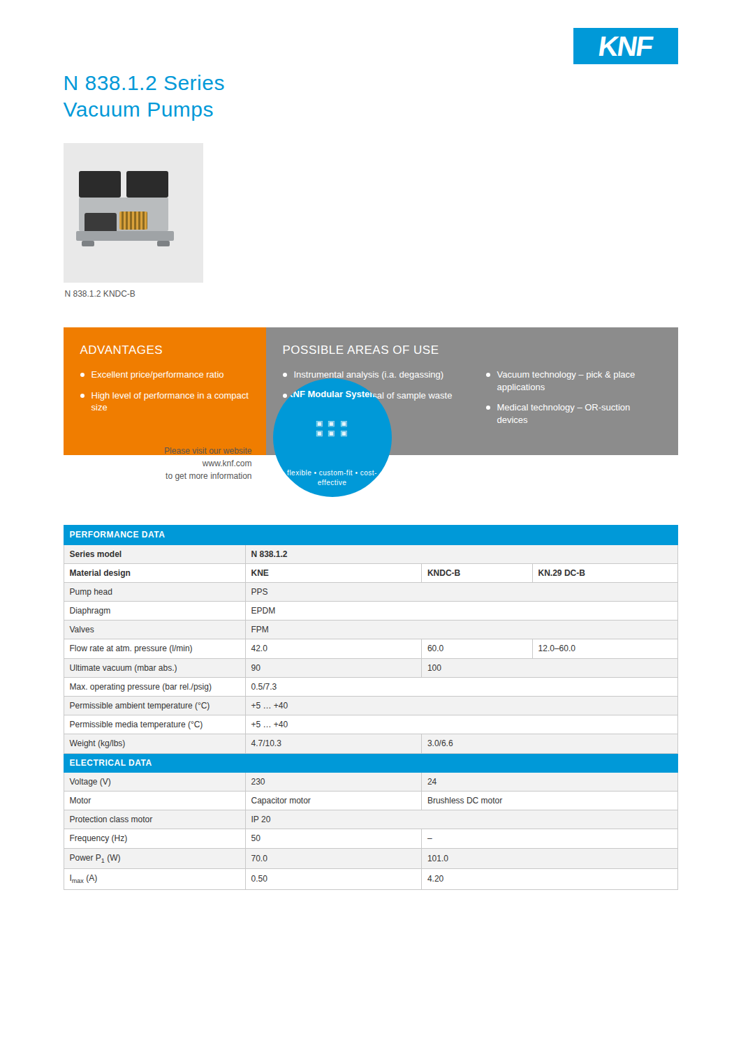KNF
N 838.1.2 Series
Vacuum Pumps
N 838.1.2 KNDC-B
ADVANTAGES
Excellent price/performance ratio
High level of performance in a compact size
POSSIBLE AREAS OF USE
Instrumental analysis (i.a. degassing)
Diagnostics – disposal of sample waste
Vacuum technology – pick & place applications
Medical technology – OR-suction devices
Please visit our website
www.knf.com
to get more information
KNF Modular System
▣ ▣ ▣
▣ ▣ ▣
flexible • custom-fit • cost-effective
Performance and electrical data for N 838.1.2 series
| Performance Data |
| --- |
| Series model | N 838.1.2 |
| Material design | KNE | KNDC-B | KN.29 DC-B |
| Pump head | PPS |
| Diaphragm | EPDM |
| Valves | FPM |
| Flow rate at atm. pressure (l/min) | 42.0 | 60.0 | 12.0–60.0 |
| Ultimate vacuum (mbar abs.) | 90 | 100 |
| Max. operating pressure (bar rel./psig) | 0.5/7.3 |
| Permissible ambient temperature (°C) | +5 … +40 |
| Permissible media temperature (°C) | +5 … +40 |
| Weight (kg/lbs) | 4.7/10.3 | 3.0/6.6 |
| Electrical Data |
| Voltage (V) | 230 | 24 |
| Motor | Capacitor motor | Brushless DC motor |
| Protection class motor | IP 20 |
| Frequency (Hz) | 50 | – |
| Power P 1 (W) | 70.0 | 101.0 |
| I max (A) | 0.50 | 4.20 |